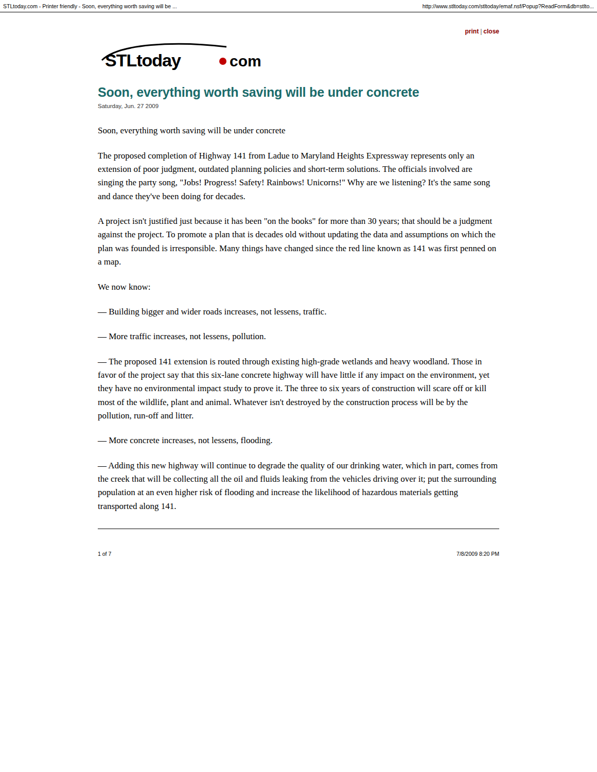STLtoday.com - Printer friendly - Soon, everything worth saving will be ...
http://www.stltoday.com/stltoday/emaf.nsf/Popup?ReadForm&db=stlto...
print|close
STLtoday com
Soon, everything worth saving will be under concrete
Saturday, Jun. 27 2009
Soon, everything worth saving will be under concrete
The proposed completion of Highway 141 from Ladue to Maryland Heights Expressway represents only an extension of poor judgment, outdated planning policies and short-term solutions. The officials involved are singing the party song, "Jobs! Progress! Safety! Rainbows! Unicorns!" Why are we listening? It's the same song and dance they've been doing for decades.
A project isn't justified just because it has been "on the books" for more than 30 years; that should be a judgment against the project. To promote a plan that is decades old without updating the data and assumptions on which the plan was founded is irresponsible. Many things have changed since the red line known as 141 was first penned on a map.
We now know:
— Building bigger and wider roads increases, not lessens, traffic.
— More traffic increases, not lessens, pollution.
— The proposed 141 extension is routed through existing high-grade wetlands and heavy woodland. Those in favor of the project say that this six-lane concrete highway will have little if any impact on the environment, yet they have no environmental impact study to prove it. The three to six years of construction will scare off or kill most of the wildlife, plant and animal. Whatever isn't destroyed by the construction process will be by the pollution, run-off and litter.
— More concrete increases, not lessens, flooding.
— Adding this new highway will continue to degrade the quality of our drinking water, which in part, comes from the creek that will be collecting all the oil and fluids leaking from the vehicles driving over it; put the surrounding population at an even higher risk of flooding and increase the likelihood of hazardous materials getting transported along 141.
1 of 7
7/8/2009 8:20 PM